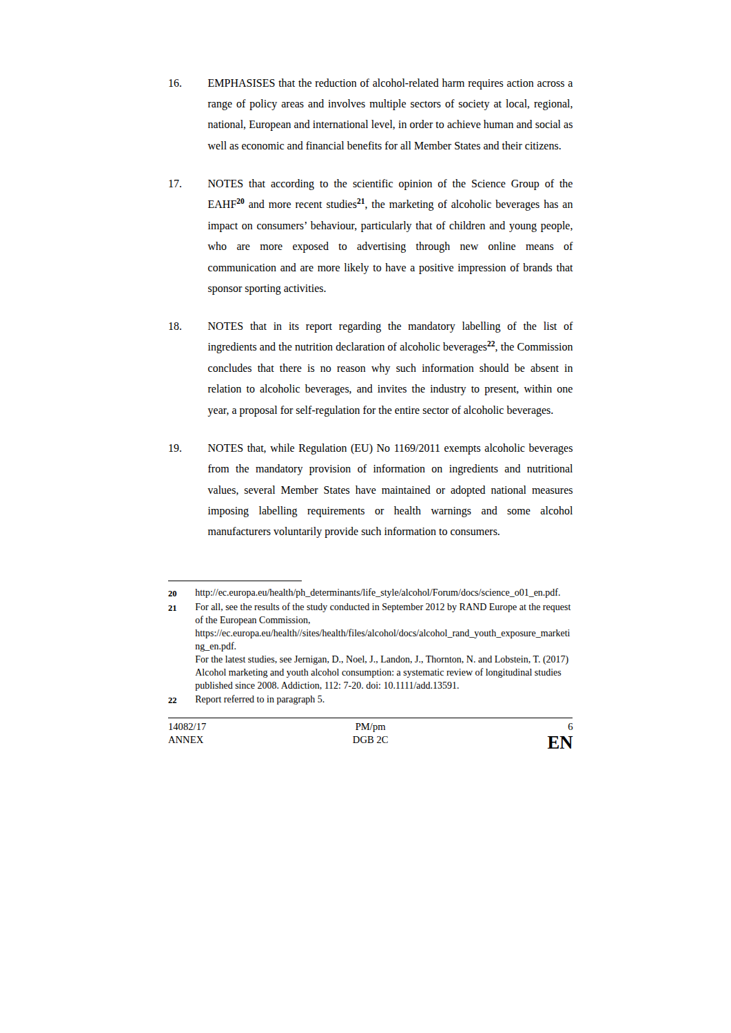16. EMPHASISES that the reduction of alcohol-related harm requires action across a range of policy areas and involves multiple sectors of society at local, regional, national, European and international level, in order to achieve human and social as well as economic and financial benefits for all Member States and their citizens.
17. NOTES that according to the scientific opinion of the Science Group of the EAHF20 and more recent studies21, the marketing of alcoholic beverages has an impact on consumers’ behaviour, particularly that of children and young people, who are more exposed to advertising through new online means of communication and are more likely to have a positive impression of brands that sponsor sporting activities.
18. NOTES that in its report regarding the mandatory labelling of the list of ingredients and the nutrition declaration of alcoholic beverages22, the Commission concludes that there is no reason why such information should be absent in relation to alcoholic beverages, and invites the industry to present, within one year, a proposal for self-regulation for the entire sector of alcoholic beverages.
19. NOTES that, while Regulation (EU) No 1169/2011 exempts alcoholic beverages from the mandatory provision of information on ingredients and nutritional values, several Member States have maintained or adopted national measures imposing labelling requirements or health warnings and some alcohol manufacturers voluntarily provide such information to consumers.
20
http://ec.europa.eu/health/ph_determinants/life_style/alcohol/Forum/docs/science_o01_en.pdf.
21
For all, see the results of the study conducted in September 2012 by RAND Europe at the request of the European Commission,
https://ec.europa.eu/health//sites/health/files/alcohol/docs/alcohol_rand_youth_exposure_marketing_en.pdf.
For the latest studies, see Jernigan, D., Noel, J., Landon, J., Thornton, N. and Lobstein, T. (2017) Alcohol marketing and youth alcohol consumption: a systematic review of longitudinal studies published since 2008. Addiction, 112: 7-20. doi: 10.1111/add.13591.
22
Report referred to in paragraph 5.
| 14082/17 | PM/pm | 6 |
| ANNEX | DGB 2C | EN |